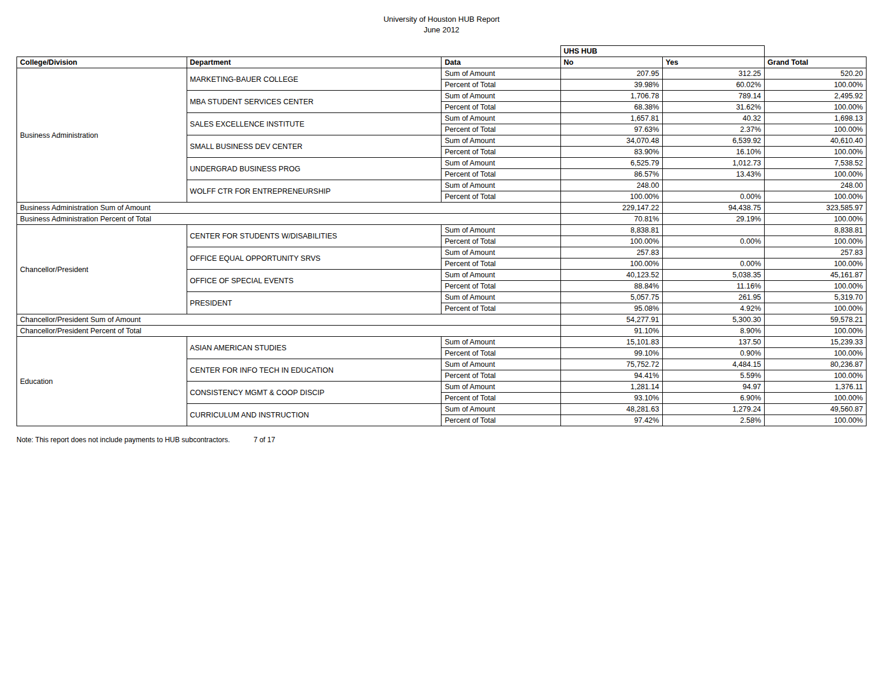University of Houston HUB Report
June 2012
| | | | UHS HUB | |
| --- | --- | --- | --- | --- |
| College/Division | Department | Data | No | Yes | Grand Total |
| Business Administration | MARKETING-BAUER COLLEGE | Sum of Amount | 207.95 | 312.25 | 520.20 |
| Percent of Total | 39.98% | 60.02% | 100.00% |
| MBA STUDENT SERVICES CENTER | Sum of Amount | 1,706.78 | 789.14 | 2,495.92 |
| Percent of Total | 68.38% | 31.62% | 100.00% |
| SALES EXCELLENCE INSTITUTE | Sum of Amount | 1,657.81 | 40.32 | 1,698.13 |
| Percent of Total | 97.63% | 2.37% | 100.00% |
| SMALL BUSINESS DEV CENTER | Sum of Amount | 34,070.48 | 6,539.92 | 40,610.40 |
| Percent of Total | 83.90% | 16.10% | 100.00% |
| UNDERGRAD BUSINESS PROG | Sum of Amount | 6,525.79 | 1,012.73 | 7,538.52 |
| Percent of Total | 86.57% | 13.43% | 100.00% |
| WOLFF CTR FOR ENTREPRENEURSHIP | Sum of Amount | 248.00 | | 248.00 |
| Percent of Total | 100.00% | 0.00% | 100.00% |
| Business Administration Sum of Amount | 229,147.22 | 94,438.75 | 323,585.97 |
| Business Administration Percent of Total | 70.81% | 29.19% | 100.00% |
| Chancellor/President | CENTER FOR STUDENTS W/DISABILITIES | Sum of Amount | 8,838.81 | | 8,838.81 |
| Percent of Total | 100.00% | 0.00% | 100.00% |
| OFFICE EQUAL OPPORTUNITY SRVS | Sum of Amount | 257.83 | | 257.83 |
| Percent of Total | 100.00% | 0.00% | 100.00% |
| OFFICE OF SPECIAL EVENTS | Sum of Amount | 40,123.52 | 5,038.35 | 45,161.87 |
| Percent of Total | 88.84% | 11.16% | 100.00% |
| PRESIDENT | Sum of Amount | 5,057.75 | 261.95 | 5,319.70 |
| Percent of Total | 95.08% | 4.92% | 100.00% |
| Chancellor/President Sum of Amount | 54,277.91 | 5,300.30 | 59,578.21 |
| Chancellor/President Percent of Total | 91.10% | 8.90% | 100.00% |
| Education | ASIAN AMERICAN STUDIES | Sum of Amount | 15,101.83 | 137.50 | 15,239.33 |
| Percent of Total | 99.10% | 0.90% | 100.00% |
| CENTER FOR INFO TECH IN EDUCATION | Sum of Amount | 75,752.72 | 4,484.15 | 80,236.87 |
| Percent of Total | 94.41% | 5.59% | 100.00% |
| CONSISTENCY MGMT & COOP DISCIP | Sum of Amount | 1,281.14 | 94.97 | 1,376.11 |
| Percent of Total | 93.10% | 6.90% | 100.00% |
| CURRICULUM AND INSTRUCTION | Sum of Amount | 48,281.63 | 1,279.24 | 49,560.87 |
| Percent of Total | 97.42% | 2.58% | 100.00% |
Note: This report does not include payments to HUB subcontractors.
7 of 17